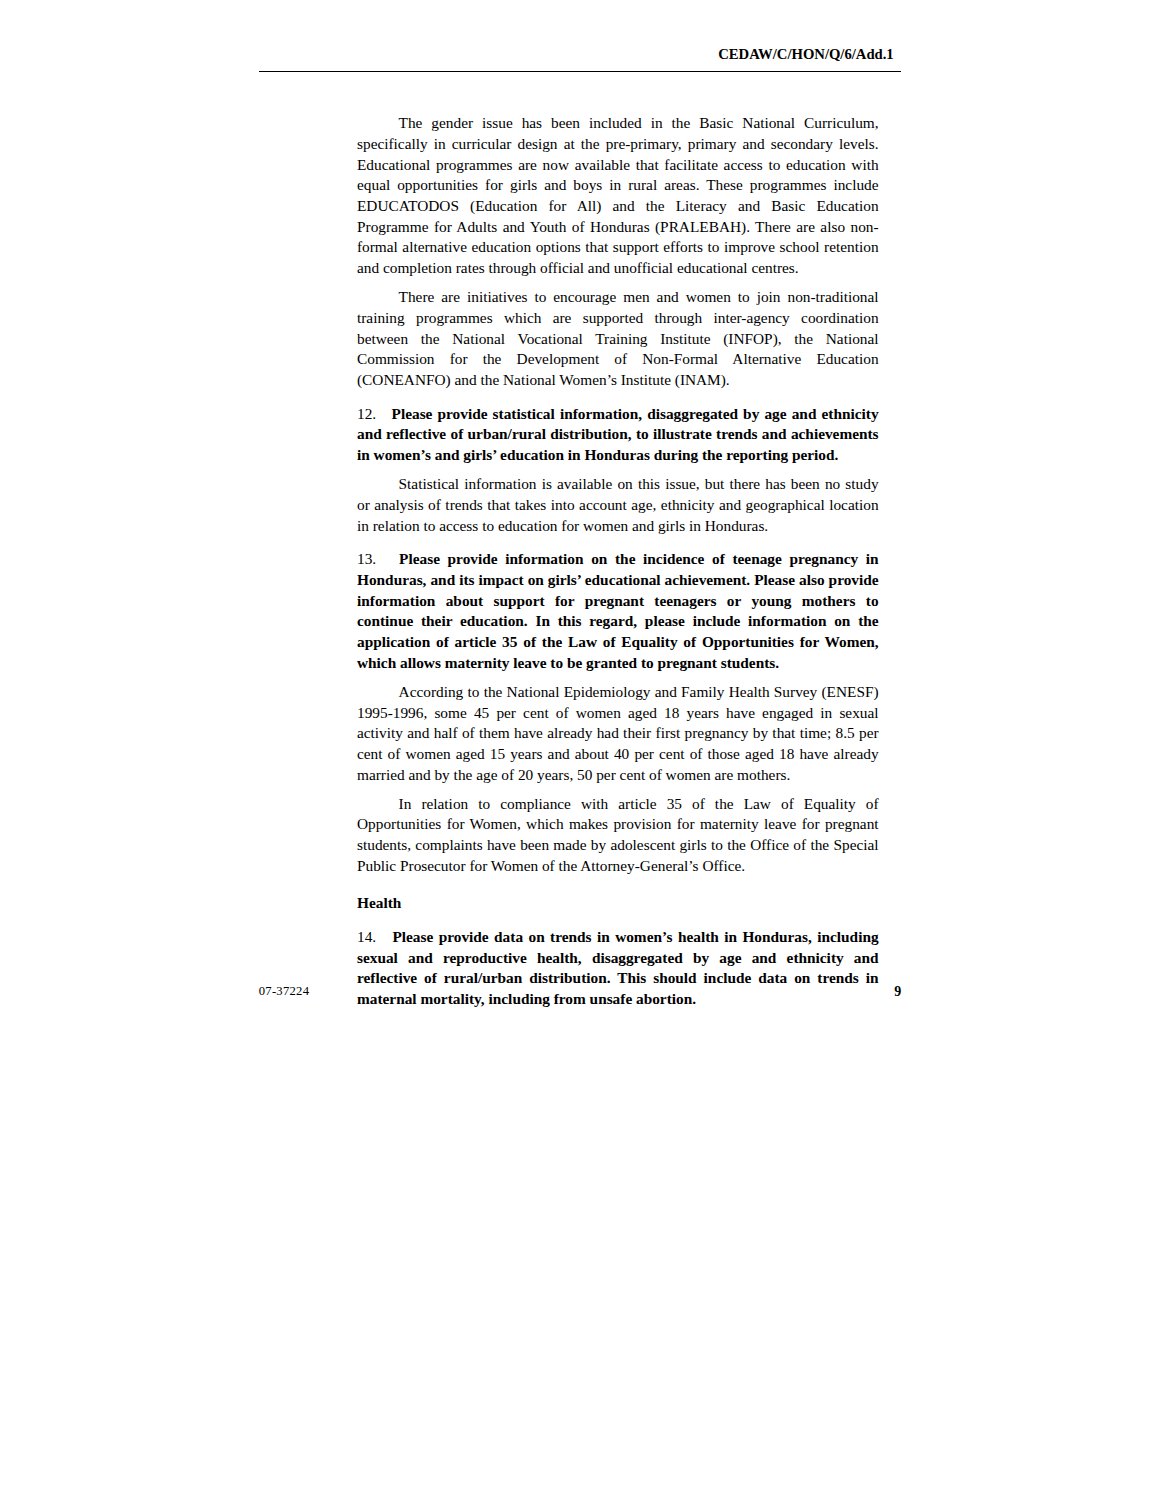CEDAW/C/HON/Q/6/Add.1
The gender issue has been included in the Basic National Curriculum, specifically in curricular design at the pre-primary, primary and secondary levels. Educational programmes are now available that facilitate access to education with equal opportunities for girls and boys in rural areas. These programmes include EDUCATODOS (Education for All) and the Literacy and Basic Education Programme for Adults and Youth of Honduras (PRALEBAH). There are also non-formal alternative education options that support efforts to improve school retention and completion rates through official and unofficial educational centres.
There are initiatives to encourage men and women to join non-traditional training programmes which are supported through inter-agency coordination between the National Vocational Training Institute (INFOP), the National Commission for the Development of Non-Formal Alternative Education (CONEANFO) and the National Women’s Institute (INAM).
12. Please provide statistical information, disaggregated by age and ethnicity and reflective of urban/rural distribution, to illustrate trends and achievements in women’s and girls’ education in Honduras during the reporting period.
Statistical information is available on this issue, but there has been no study or analysis of trends that takes into account age, ethnicity and geographical location in relation to access to education for women and girls in Honduras.
13. Please provide information on the incidence of teenage pregnancy in Honduras, and its impact on girls’ educational achievement. Please also provide information about support for pregnant teenagers or young mothers to continue their education. In this regard, please include information on the application of article 35 of the Law of Equality of Opportunities for Women, which allows maternity leave to be granted to pregnant students.
According to the National Epidemiology and Family Health Survey (ENESF) 1995-1996, some 45 per cent of women aged 18 years have engaged in sexual activity and half of them have already had their first pregnancy by that time; 8.5 per cent of women aged 15 years and about 40 per cent of those aged 18 have already married and by the age of 20 years, 50 per cent of women are mothers.
In relation to compliance with article 35 of the Law of Equality of Opportunities for Women, which makes provision for maternity leave for pregnant students, complaints have been made by adolescent girls to the Office of the Special Public Prosecutor for Women of the Attorney-General’s Office.
Health
14. Please provide data on trends in women’s health in Honduras, including sexual and reproductive health, disaggregated by age and ethnicity and reflective of rural/urban distribution. This should include data on trends in maternal mortality, including from unsafe abortion.
07-37224 9